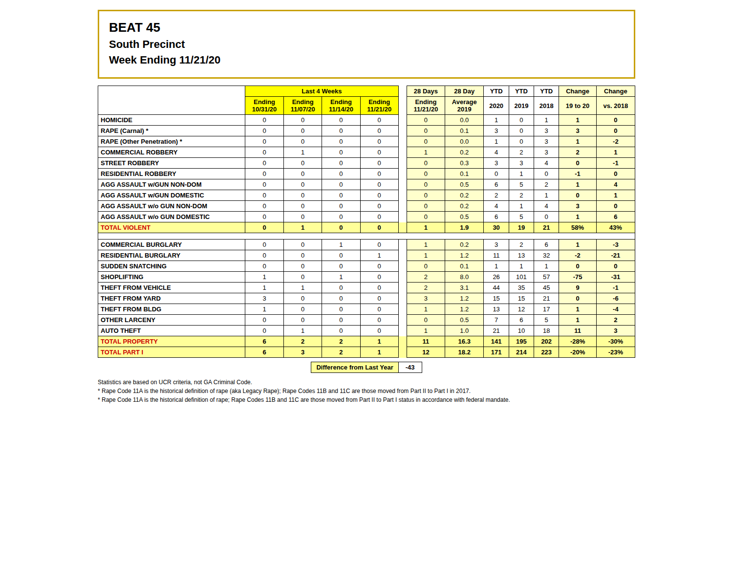BEAT 45
South Precinct
Week Ending 11/21/20
| | Last 4 Weeks | | 28 Days | 28 Day | YTD | YTD | YTD | Change | Change |
| --- | --- | --- | --- | --- | --- | --- | --- | --- | --- |
| Ending 10/31/20 | Ending 11/07/20 | Ending 11/14/20 | Ending 11/21/20 | | Ending 11/21/20 | Average 2019 | 2020 | 2019 | 2018 | 19 to 20 | vs. 2018 |
| HOMICIDE | 0 | 0 | 0 | 0 | | 0 | 0.0 | 1 | 0 | 1 | 1 | 0 |
| RAPE (Carnal) * | 0 | 0 | 0 | 0 | | 0 | 0.1 | 3 | 0 | 3 | 3 | 0 |
| RAPE (Other Penetration) * | 0 | 0 | 0 | 0 | | 0 | 0.0 | 1 | 0 | 3 | 1 | -2 |
| COMMERCIAL ROBBERY | 0 | 1 | 0 | 0 | | 1 | 0.2 | 4 | 2 | 3 | 2 | 1 |
| STREET ROBBERY | 0 | 0 | 0 | 0 | | 0 | 0.3 | 3 | 3 | 4 | 0 | -1 |
| RESIDENTIAL ROBBERY | 0 | 0 | 0 | 0 | | 0 | 0.1 | 0 | 1 | 0 | -1 | 0 |
| AGG ASSAULT w/GUN NON-DOM | 0 | 0 | 0 | 0 | | 0 | 0.5 | 6 | 5 | 2 | 1 | 4 |
| AGG ASSAULT w/GUN DOMESTIC | 0 | 0 | 0 | 0 | | 0 | 0.2 | 2 | 2 | 1 | 0 | 1 |
| AGG ASSAULT w/o GUN NON-DOM | 0 | 0 | 0 | 0 | | 0 | 0.2 | 4 | 1 | 4 | 3 | 0 |
| AGG ASSAULT w/o GUN DOMESTIC | 0 | 0 | 0 | 0 | | 0 | 0.5 | 6 | 5 | 0 | 1 | 6 |
| TOTAL VIOLENT | 0 | 1 | 0 | 0 | | 1 | 1.9 | 30 | 19 | 21 | 58% | 43% |
| COMMERCIAL BURGLARY | 0 | 0 | 1 | 0 | | 1 | 0.2 | 3 | 2 | 6 | 1 | -3 |
| RESIDENTIAL BURGLARY | 0 | 0 | 0 | 1 | | 1 | 1.2 | 11 | 13 | 32 | -2 | -21 |
| SUDDEN SNATCHING | 0 | 0 | 0 | 0 | | 0 | 0.1 | 1 | 1 | 1 | 0 | 0 |
| SHOPLIFTING | 1 | 0 | 1 | 0 | | 2 | 8.0 | 26 | 101 | 57 | -75 | -31 |
| THEFT FROM VEHICLE | 1 | 1 | 0 | 0 | | 2 | 3.1 | 44 | 35 | 45 | 9 | -1 |
| THEFT FROM YARD | 3 | 0 | 0 | 0 | | 3 | 1.2 | 15 | 15 | 21 | 0 | -6 |
| THEFT FROM BLDG | 1 | 0 | 0 | 0 | | 1 | 1.2 | 13 | 12 | 17 | 1 | -4 |
| OTHER LARCENY | 0 | 0 | 0 | 0 | | 0 | 0.5 | 7 | 6 | 5 | 1 | 2 |
| AUTO THEFT | 0 | 1 | 0 | 0 | | 1 | 1.0 | 21 | 10 | 18 | 11 | 3 |
| TOTAL PROPERTY | 6 | 2 | 2 | 1 | | 11 | 16.3 | 141 | 195 | 202 | -28% | -30% |
| TOTAL PART I | 6 | 3 | 2 | 1 | | 12 | 18.2 | 171 | 214 | 223 | -20% | -23% |
Difference from Last Year-43
Statistics are based on UCR criteria, not GA Criminal Code.
* Rape Code 11A is the historical definition of rape (aka Legacy Rape); Rape Codes 11B and 11C are those moved from Part II to Part I in 2017.
* Rape Code 11A is the historical definition of rape; Rape Codes 11B and 11C are those moved from Part II to Part I status in accordance with federal mandate.